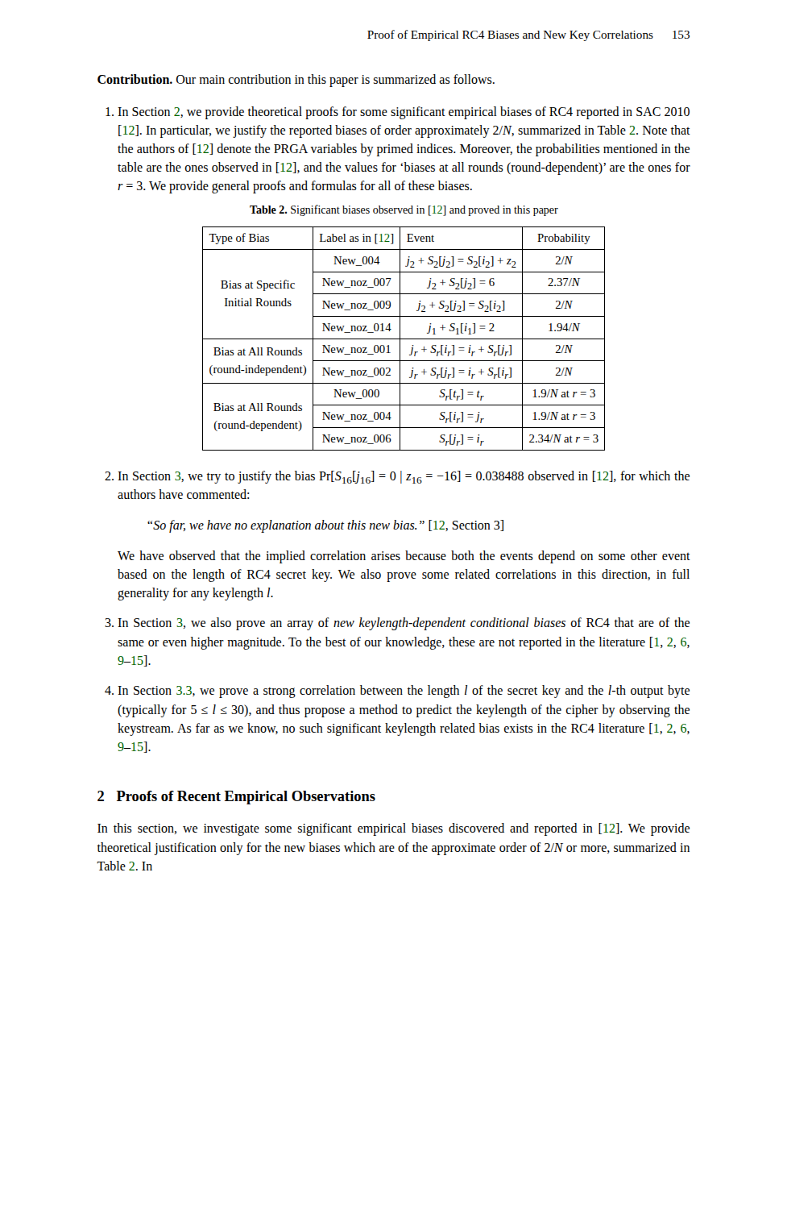153 Proof of Empirical RC4 Biases and New Key Correlations
Contribution. Our main contribution in this paper is summarized as follows.
In Section 2, we provide theoretical proofs for some significant empirical biases of RC4 reported in SAC 2010 [12]. In particular, we justify the reported biases of order approximately 2/N, summarized in Table 2. Note that the authors of [12] denote the PRGA variables by primed indices. Moreover, the probabilities mentioned in the table are the ones observed in [12], and the values for ‘biases at all rounds (round-dependent)’ are the ones for r = 3. We provide general proofs and formulas for all of these biases.
Table 2. Significant biases observed in [ 12 ] and proved in this paper
| Type of Bias | Label as in [ 12 ] | Event | Probability |
| --- | --- | --- | --- |
| Bias at Specific Initial Rounds | New_004 | j 2 + S 2 [ j 2 ] = S 2 [ i 2 ] + z 2 | 2/ N |
| New_noz_007 | j 2 + S 2 [ j 2 ] = 6 | 2.37/ N |
| New_noz_009 | j 2 + S 2 [ j 2 ] = S 2 [ i 2 ] | 2/ N |
| New_noz_014 | j 1 + S 1 [ i 1 ] = 2 | 1.94/ N |
| Bias at All Rounds (round-independent) | New_noz_001 | j r + S r [ i r ] = i r + S r [ j r ] | 2/ N |
| New_noz_002 | j r + S r [ j r ] = i r + S r [ i r ] | 2/ N |
| Bias at All Rounds (round-dependent) | New_000 | S r [ t r ] = t r | 1.9/ N at r = 3 |
| New_noz_004 | S r [ i r ] = j r | 1.9/ N at r = 3 |
| New_noz_006 | S r [ j r ] = i r | 2.34/ N at r = 3 |
In Section 3, we try to justify the bias Pr[S16[j16] = 0 | z16 = −16] = 0.038488 observed in [12], for which the authors have commented:
“So far, we have no explanation about this new bias.” [12, Section 3]
We have observed that the implied correlation arises because both the events depend on some other event based on the length of RC4 secret key. We also prove some related correlations in this direction, in full generality for any keylength l.
In Section 3, we also prove an array of new keylength-dependent conditional biases of RC4 that are of the same or even higher magnitude. To the best of our knowledge, these are not reported in the literature [1, 2, 6, 9–15].
In Section 3.3, we prove a strong correlation between the length l of the secret key and the l-th output byte (typically for 5 ≤ l ≤ 30), and thus propose a method to predict the keylength of the cipher by observing the keystream. As far as we know, no such significant keylength related bias exists in the RC4 literature [1, 2, 6, 9–15].
2 Proofs of Recent Empirical Observations
In this section, we investigate some significant empirical biases discovered and reported in [12]. We provide theoretical justification only for the new biases which are of the approximate order of 2/N or more, summarized in Table 2. In